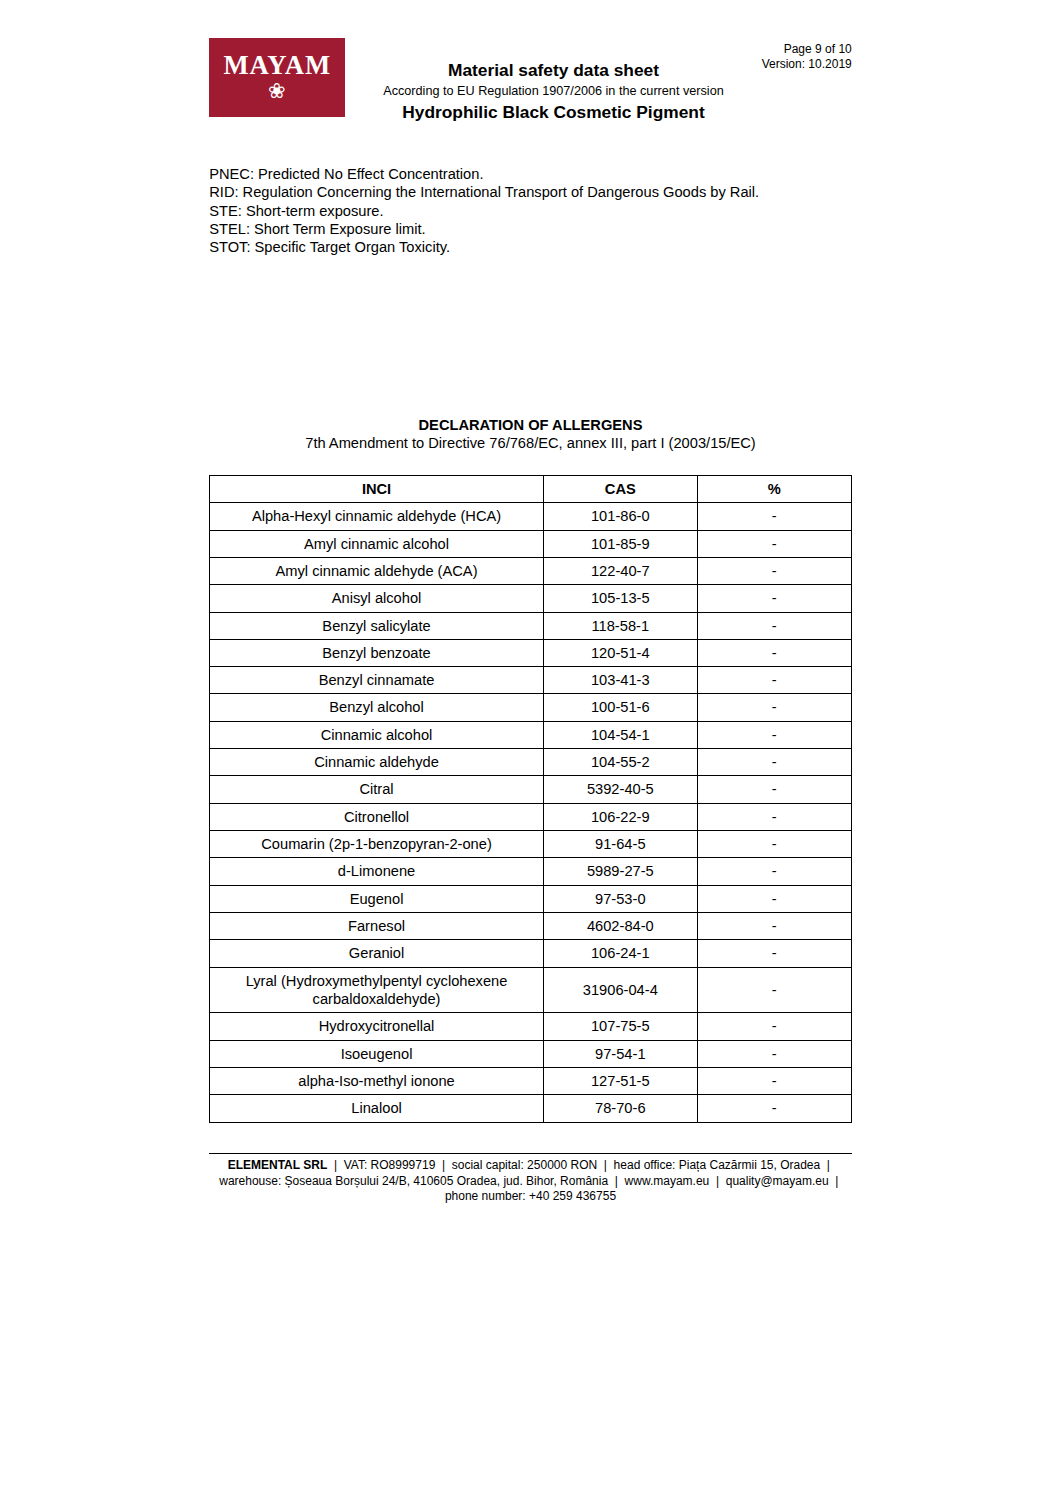MAYAM
❀
Material safety data sheet
According to EU Regulation 1907/2006 in the current version
Hydrophilic Black Cosmetic Pigment
Page 9 of 10
Version: 10.2019
PNEC: Predicted No Effect Concentration.
RID: Regulation Concerning the International Transport of Dangerous Goods by Rail.
STE: Short-term exposure.
STEL: Short Term Exposure limit.
STOT: Specific Target Organ Toxicity.
DECLARATION OF ALLERGENS
7th Amendment to Directive 76/768/EC, annex III, part I (2003/15/EC)
| INCI | CAS | % |
| --- | --- | --- |
| Alpha-Hexyl cinnamic aldehyde (HCA) | 101-86-0 | - |
| Amyl cinnamic alcohol | 101-85-9 | - |
| Amyl cinnamic aldehyde (ACA) | 122-40-7 | - |
| Anisyl alcohol | 105-13-5 | - |
| Benzyl salicylate | 118-58-1 | - |
| Benzyl benzoate | 120-51-4 | - |
| Benzyl cinnamate | 103-41-3 | - |
| Benzyl alcohol | 100-51-6 | - |
| Cinnamic alcohol | 104-54-1 | - |
| Cinnamic aldehyde | 104-55-2 | - |
| Citral | 5392-40-5 | - |
| Citronellol | 106-22-9 | - |
| Coumarin (2p-1-benzopyran-2-one) | 91-64-5 | - |
| d-Limonene | 5989-27-5 | - |
| Eugenol | 97-53-0 | - |
| Farnesol | 4602-84-0 | - |
| Geraniol | 106-24-1 | - |
| Lyral (Hydroxymethylpentyl cyclohexene carbaldoxaldehyde) | 31906-04-4 | - |
| Hydroxycitronellal | 107-75-5 | - |
| Isoeugenol | 97-54-1 | - |
| alpha-Iso-methyl ionone | 127-51-5 | - |
| Linalool | 78-70-6 | - |
ELEMENTAL SRL | VAT: RO8999719 | social capital: 250000 RON | head office: Piața Cazărmii 15, Oradea | warehouse: Șoseaua Borșului 24/B, 410605 Oradea, jud. Bihor, România | www.mayam.eu | quality@mayam.eu | phone number: +40 259 436755